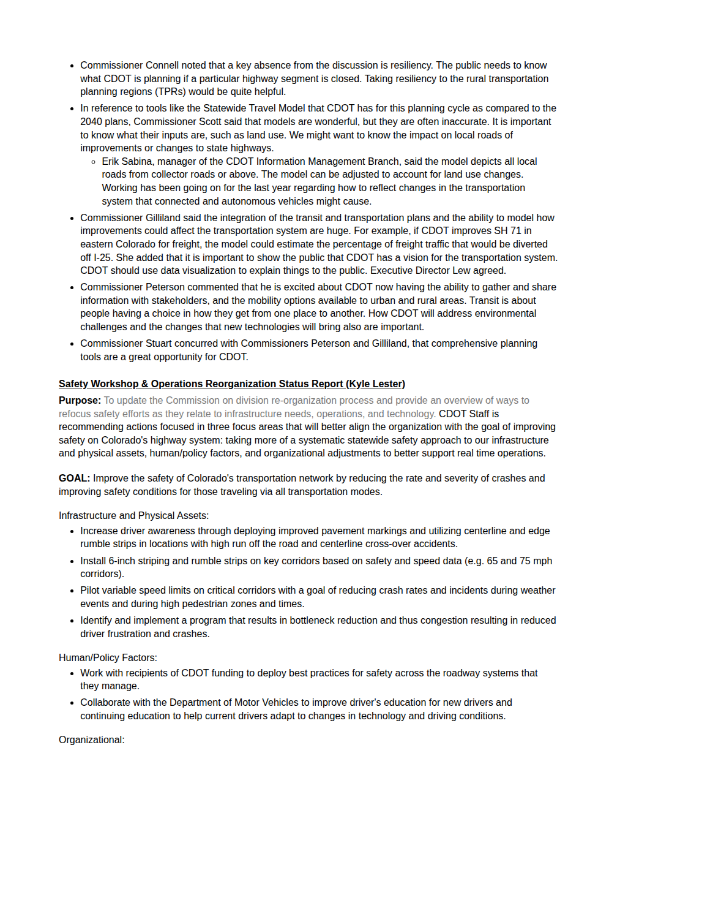Commissioner Connell noted that a key absence from the discussion is resiliency. The public needs to know what CDOT is planning if a particular highway segment is closed. Taking resiliency to the rural transportation planning regions (TPRs) would be quite helpful.
In reference to tools like the Statewide Travel Model that CDOT has for this planning cycle as compared to the 2040 plans, Commissioner Scott said that models are wonderful, but they are often inaccurate. It is important to know what their inputs are, such as land use. We might want to know the impact on local roads of improvements or changes to state highways.
Erik Sabina, manager of the CDOT Information Management Branch, said the model depicts all local roads from collector roads or above. The model can be adjusted to account for land use changes. Working has been going on for the last year regarding how to reflect changes in the transportation system that connected and autonomous vehicles might cause.
Commissioner Gilliland said the integration of the transit and transportation plans and the ability to model how improvements could affect the transportation system are huge. For example, if CDOT improves SH 71 in eastern Colorado for freight, the model could estimate the percentage of freight traffic that would be diverted off I-25. She added that it is important to show the public that CDOT has a vision for the transportation system. CDOT should use data visualization to explain things to the public. Executive Director Lew agreed.
Commissioner Peterson commented that he is excited about CDOT now having the ability to gather and share information with stakeholders, and the mobility options available to urban and rural areas. Transit is about people having a choice in how they get from one place to another. How CDOT will address environmental challenges and the changes that new technologies will bring also are important.
Commissioner Stuart concurred with Commissioners Peterson and Gilliland, that comprehensive planning tools are a great opportunity for CDOT.
Safety Workshop & Operations Reorganization Status Report (Kyle Lester)
Purpose: To update the Commission on division re-organization process and provide an overview of ways to refocus safety efforts as they relate to infrastructure needs, operations, and technology. CDOT Staff is recommending actions focused in three focus areas that will better align the organization with the goal of improving safety on Colorado's highway system: taking more of a systematic statewide safety approach to our infrastructure and physical assets, human/policy factors, and organizational adjustments to better support real time operations.
GOAL: Improve the safety of Colorado's transportation network by reducing the rate and severity of crashes and improving safety conditions for those traveling via all transportation modes.
Infrastructure and Physical Assets:
Increase driver awareness through deploying improved pavement markings and utilizing centerline and edge rumble strips in locations with high run off the road and centerline cross-over accidents.
Install 6-inch striping and rumble strips on key corridors based on safety and speed data (e.g. 65 and 75 mph corridors).
Pilot variable speed limits on critical corridors with a goal of reducing crash rates and incidents during weather events and during high pedestrian zones and times.
Identify and implement a program that results in bottleneck reduction and thus congestion resulting in reduced driver frustration and crashes.
Human/Policy Factors:
Work with recipients of CDOT funding to deploy best practices for safety across the roadway systems that they manage.
Collaborate with the Department of Motor Vehicles to improve driver's education for new drivers and continuing education to help current drivers adapt to changes in technology and driving conditions.
Organizational: